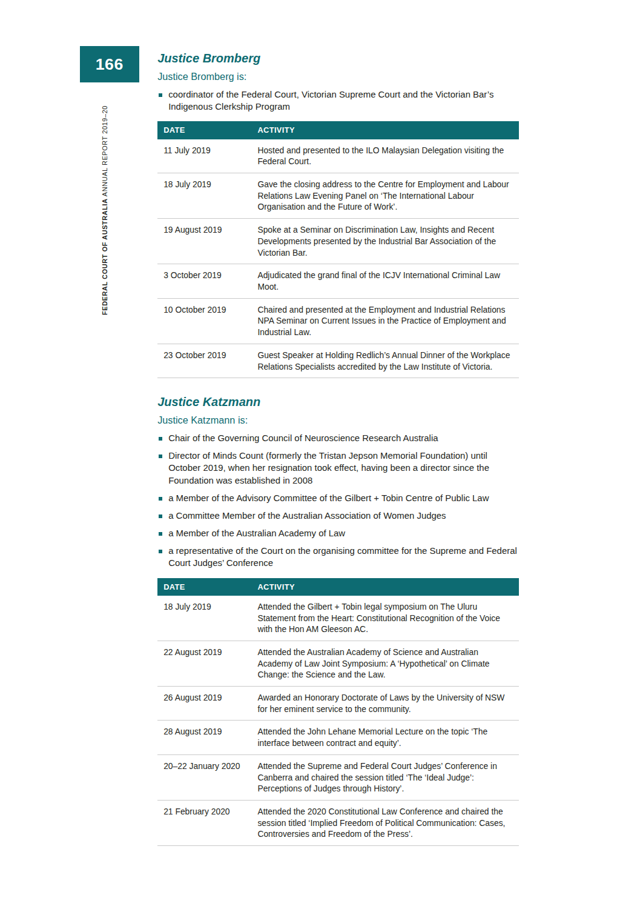166
FEDERAL COURT OF AUSTRALIA ANNUAL REPORT 2019–20
Justice Bromberg
Justice Bromberg is:
coordinator of the Federal Court, Victorian Supreme Court and the Victorian Bar’s Indigenous Clerkship Program
| DATE | ACTIVITY |
| --- | --- |
| 11 July 2019 | Hosted and presented to the ILO Malaysian Delegation visiting the Federal Court. |
| 18 July 2019 | Gave the closing address to the Centre for Employment and Labour Relations Law Evening Panel on ‘The International Labour Organisation and the Future of Work’. |
| 19 August 2019 | Spoke at a Seminar on Discrimination Law, Insights and Recent Developments presented by the Industrial Bar Association of the Victorian Bar. |
| 3 October 2019 | Adjudicated the grand final of the ICJV International Criminal Law Moot. |
| 10 October 2019 | Chaired and presented at the Employment and Industrial Relations NPA Seminar on Current Issues in the Practice of Employment and Industrial Law. |
| 23 October 2019 | Guest Speaker at Holding Redlich’s Annual Dinner of the Workplace Relations Specialists accredited by the Law Institute of Victoria. |
Justice Katzmann
Justice Katzmann is:
Chair of the Governing Council of Neuroscience Research Australia
Director of Minds Count (formerly the Tristan Jepson Memorial Foundation) until October 2019, when her resignation took effect, having been a director since the Foundation was established in 2008
a Member of the Advisory Committee of the Gilbert + Tobin Centre of Public Law
a Committee Member of the Australian Association of Women Judges
a Member of the Australian Academy of Law
a representative of the Court on the organising committee for the Supreme and Federal Court Judges’ Conference
| DATE | ACTIVITY |
| --- | --- |
| 18 July 2019 | Attended the Gilbert + Tobin legal symposium on The Uluru Statement from the Heart: Constitutional Recognition of the Voice with the Hon AM Gleeson AC. |
| 22 August 2019 | Attended the Australian Academy of Science and Australian Academy of Law Joint Symposium: A ‘Hypothetical’ on Climate Change: the Science and the Law. |
| 26 August 2019 | Awarded an Honorary Doctorate of Laws by the University of NSW for her eminent service to the community. |
| 28 August 2019 | Attended the John Lehane Memorial Lecture on the topic ‘The interface between contract and equity’. |
| 20–22 January 2020 | Attended the Supreme and Federal Court Judges’ Conference in Canberra and chaired the session titled ‘The ‘Ideal Judge’: Perceptions of Judges through History’. |
| 21 February 2020 | Attended the 2020 Constitutional Law Conference and chaired the session titled ‘Implied Freedom of Political Communication: Cases, Controversies and Freedom of the Press’. |